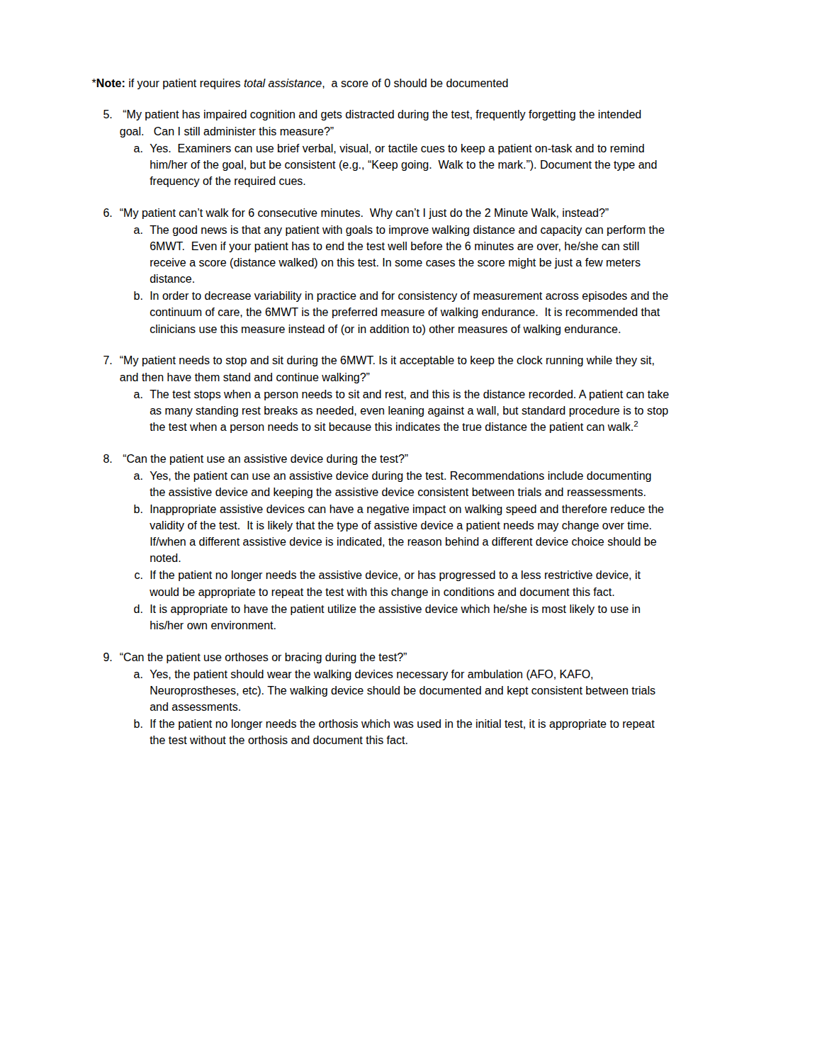*Note: if your patient requires total assistance, a score of 0 should be documented
“My patient has impaired cognition and gets distracted during the test, frequently forgetting the intended goal. Can I still administer this measure?”
Yes. Examiners can use brief verbal, visual, or tactile cues to keep a patient on-task and to remind him/her of the goal, but be consistent (e.g., “Keep going. Walk to the mark.”). Document the type and frequency of the required cues.
“My patient can’t walk for 6 consecutive minutes. Why can’t I just do the 2 Minute Walk, instead?”
The good news is that any patient with goals to improve walking distance and capacity can perform the 6MWT. Even if your patient has to end the test well before the 6 minutes are over, he/she can still receive a score (distance walked) on this test. In some cases the score might be just a few meters distance.
In order to decrease variability in practice and for consistency of measurement across episodes and the continuum of care, the 6MWT is the preferred measure of walking endurance. It is recommended that clinicians use this measure instead of (or in addition to) other measures of walking endurance.
“My patient needs to stop and sit during the 6MWT. Is it acceptable to keep the clock running while they sit, and then have them stand and continue walking?”
The test stops when a person needs to sit and rest, and this is the distance recorded. A patient can take as many standing rest breaks as needed, even leaning against a wall, but standard procedure is to stop the test when a person needs to sit because this indicates the true distance the patient can walk.2
“Can the patient use an assistive device during the test?”
Yes, the patient can use an assistive device during the test. Recommendations include documenting the assistive device and keeping the assistive device consistent between trials and reassessments.
Inappropriate assistive devices can have a negative impact on walking speed and therefore reduce the validity of the test. It is likely that the type of assistive device a patient needs may change over time. If/when a different assistive device is indicated, the reason behind a different device choice should be noted.
If the patient no longer needs the assistive device, or has progressed to a less restrictive device, it would be appropriate to repeat the test with this change in conditions and document this fact.
It is appropriate to have the patient utilize the assistive device which he/she is most likely to use in his/her own environment.
“Can the patient use orthoses or bracing during the test?”
Yes, the patient should wear the walking devices necessary for ambulation (AFO, KAFO, Neuroprostheses, etc). The walking device should be documented and kept consistent between trials and assessments.
If the patient no longer needs the orthosis which was used in the initial test, it is appropriate to repeat the test without the orthosis and document this fact.